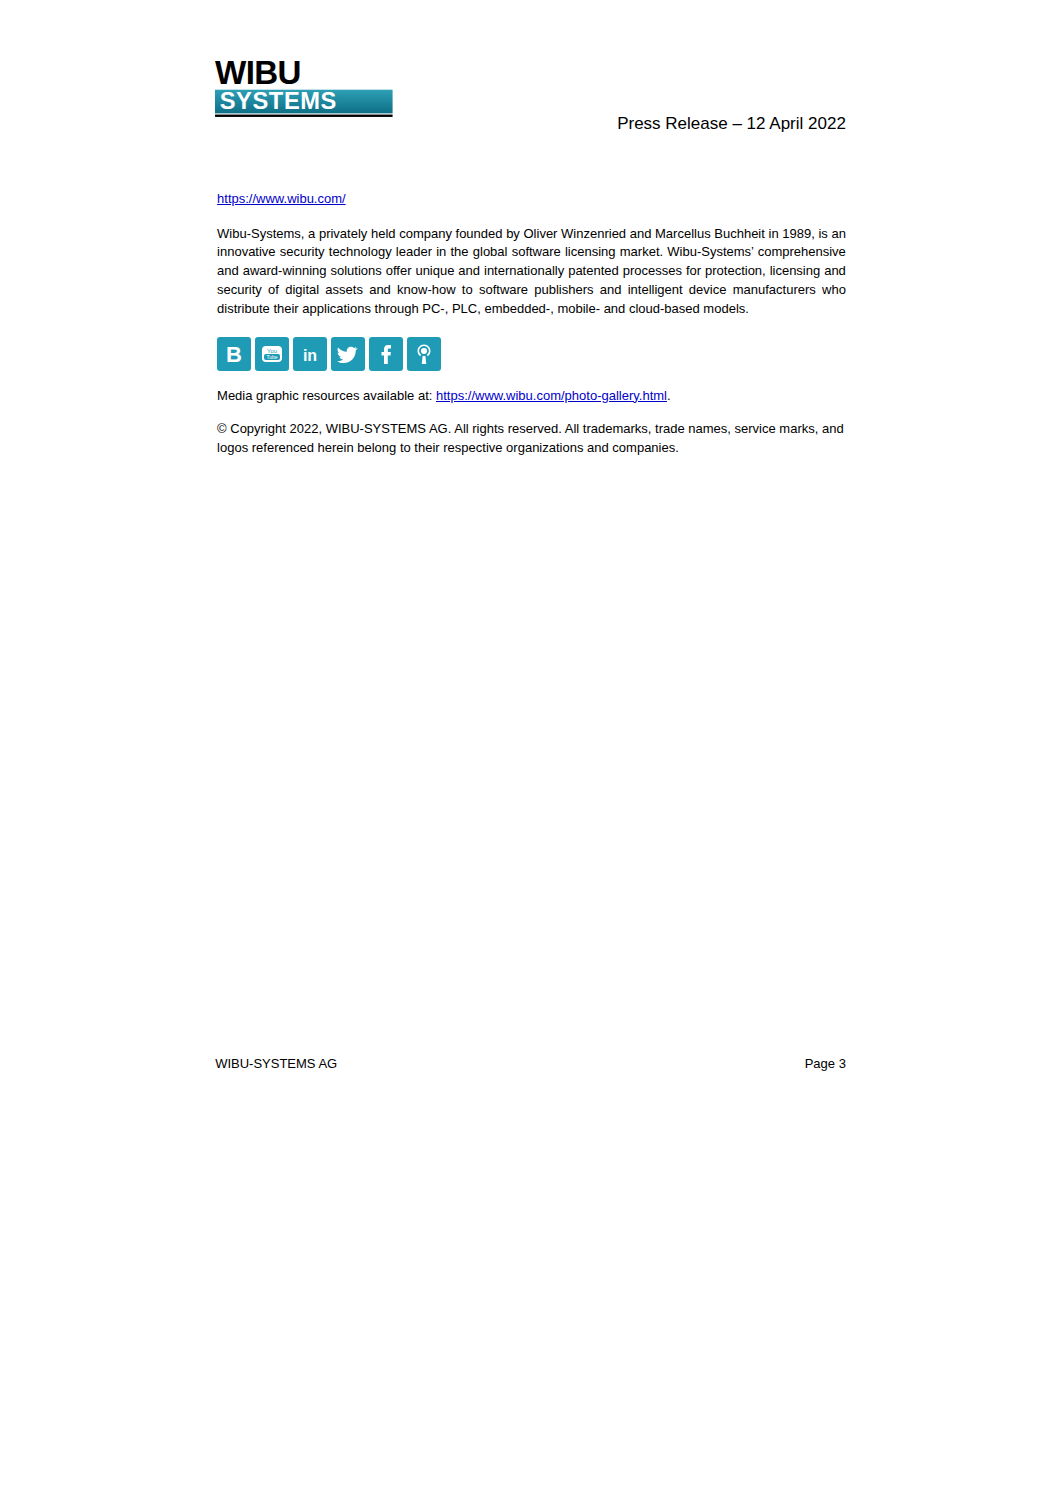WIBU SYSTEMS
Press Release – 12 April 2022
https://www.wibu.com/
Wibu-Systems, a privately held company founded by Oliver Winzenried and Marcellus Buchheit in 1989, is an innovative security technology leader in the global software licensing market. Wibu-Systems’ comprehensive and award-winning solutions offer unique and internationally patented processes for protection, licensing and security of digital assets and know-how to software publishers and intelligent device manufacturers who distribute their applications through PC-, PLC, embedded-, mobile- and cloud-based models.
B You Tube in
Media graphic resources available at: https://www.wibu.com/photo-gallery.html.
© Copyright 2022, WIBU-SYSTEMS AG. All rights reserved. All trademarks, trade names, service marks, and logos referenced herein belong to their respective organizations and companies.
WIBU-SYSTEMS AG Page 3